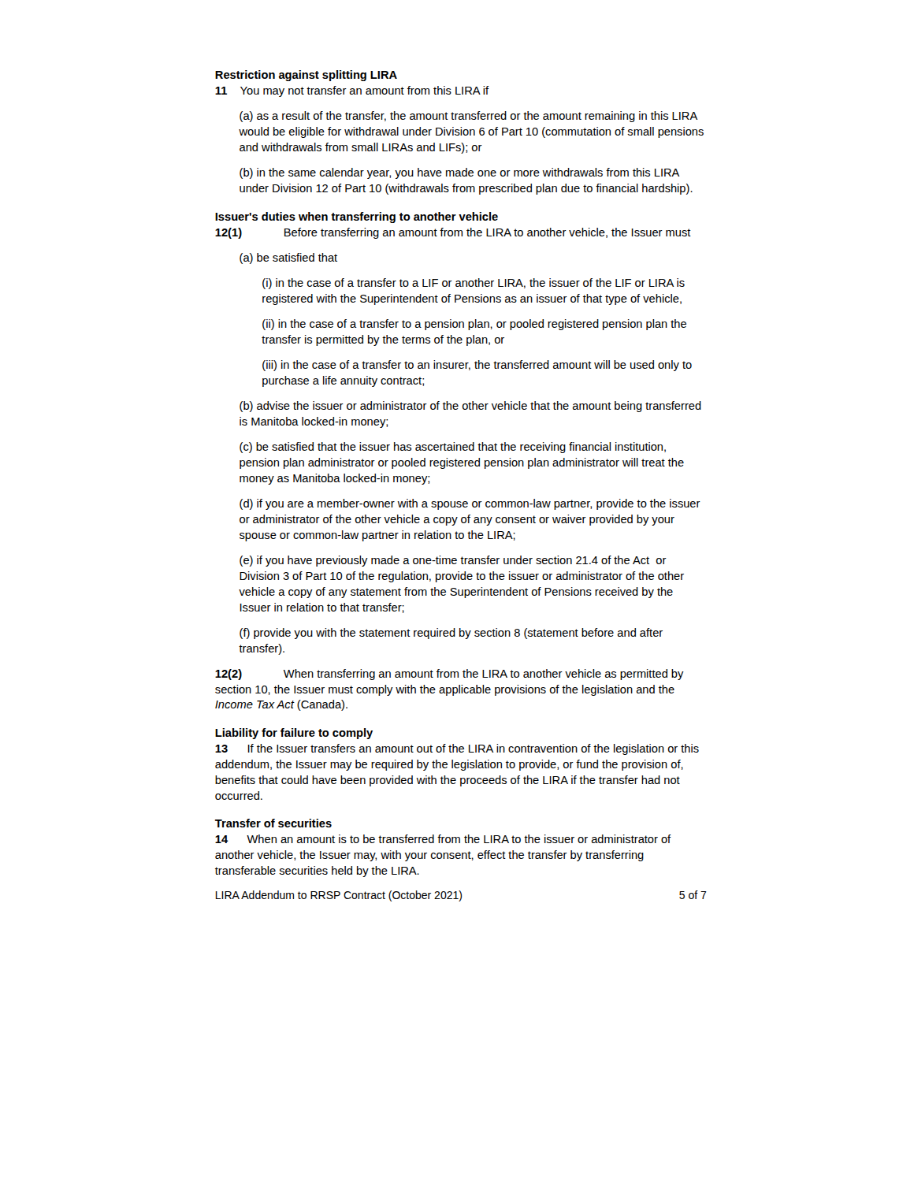Restriction against splitting LIRA
11 You may not transfer an amount from this LIRA if
(a) as a result of the transfer, the amount transferred or the amount remaining in this LIRA would be eligible for withdrawal under Division 6 of Part 10 (commutation of small pensions and withdrawals from small LIRAs and LIFs); or
(b) in the same calendar year, you have made one or more withdrawals from this LIRA under Division 12 of Part 10 (withdrawals from prescribed plan due to financial hardship).
Issuer's duties when transferring to another vehicle
12(1) Before transferring an amount from the LIRA to another vehicle, the Issuer must
(a) be satisfied that
(i) in the case of a transfer to a LIF or another LIRA, the issuer of the LIF or LIRA is registered with the Superintendent of Pensions as an issuer of that type of vehicle,
(ii) in the case of a transfer to a pension plan, or pooled registered pension plan the transfer is permitted by the terms of the plan, or
(iii) in the case of a transfer to an insurer, the transferred amount will be used only to purchase a life annuity contract;
(b) advise the issuer or administrator of the other vehicle that the amount being transferred is Manitoba locked-in money;
(c) be satisfied that the issuer has ascertained that the receiving financial institution, pension plan administrator or pooled registered pension plan administrator will treat the money as Manitoba locked-in money;
(d) if you are a member-owner with a spouse or common-law partner, provide to the issuer or administrator of the other vehicle a copy of any consent or waiver provided by your spouse or common-law partner in relation to the LIRA;
(e) if you have previously made a one-time transfer under section 21.4 of the Act or Division 3 of Part 10 of the regulation, provide to the issuer or administrator of the other vehicle a copy of any statement from the Superintendent of Pensions received by the Issuer in relation to that transfer;
(f) provide you with the statement required by section 8 (statement before and after transfer).
12(2) When transferring an amount from the LIRA to another vehicle as permitted by section 10, the Issuer must comply with the applicable provisions of the legislation and the Income Tax Act (Canada).
Liability for failure to comply
13 If the Issuer transfers an amount out of the LIRA in contravention of the legislation or this addendum, the Issuer may be required by the legislation to provide, or fund the provision of, benefits that could have been provided with the proceeds of the LIRA if the transfer had not occurred.
Transfer of securities
14 When an amount is to be transferred from the LIRA to the issuer or administrator of another vehicle, the Issuer may, with your consent, effect the transfer by transferring transferable securities held by the LIRA.
LIRA Addendum to RRSP Contract (October 2021) 5 of 7